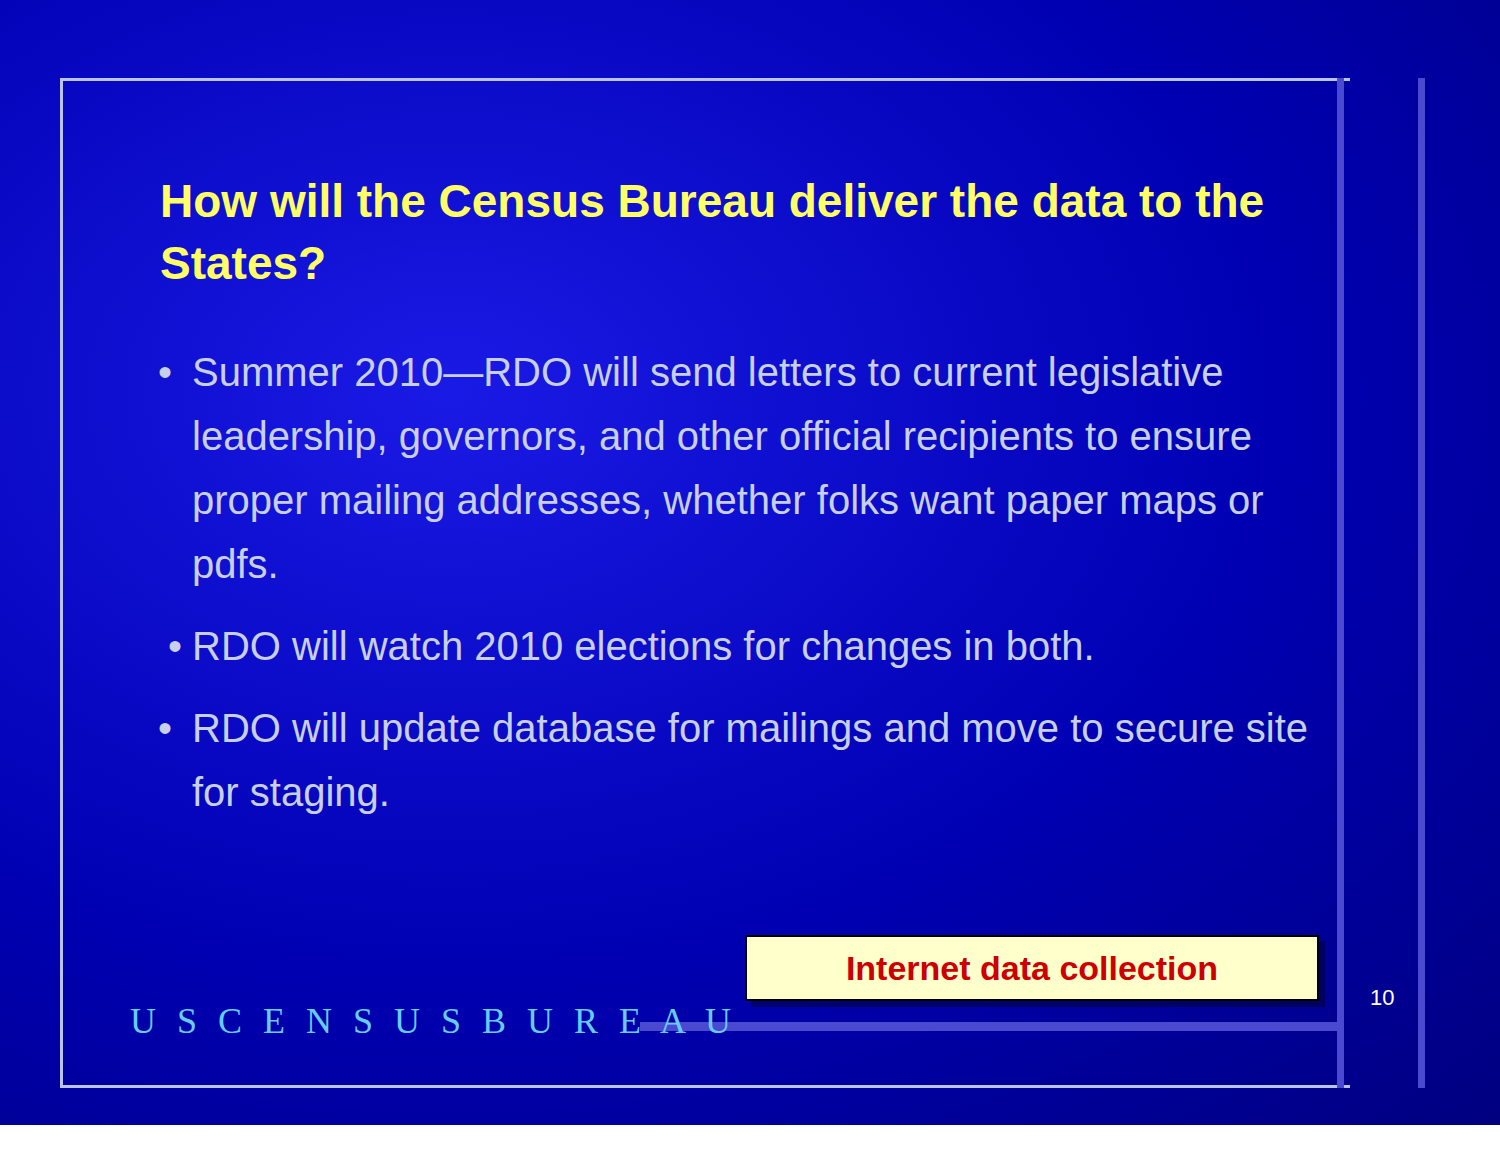How will the Census Bureau deliver the data to the States?
Summer 2010—RDO will send letters to current legislative leadership, governors, and other official recipients to ensure proper mailing addresses, whether folks want paper maps or pdfs.
RDO will watch 2010 elections for changes in both.
RDO will update database for mailings and move to secure site for staging.
Internet data collection
U S C E N S U S B U R E A U
10